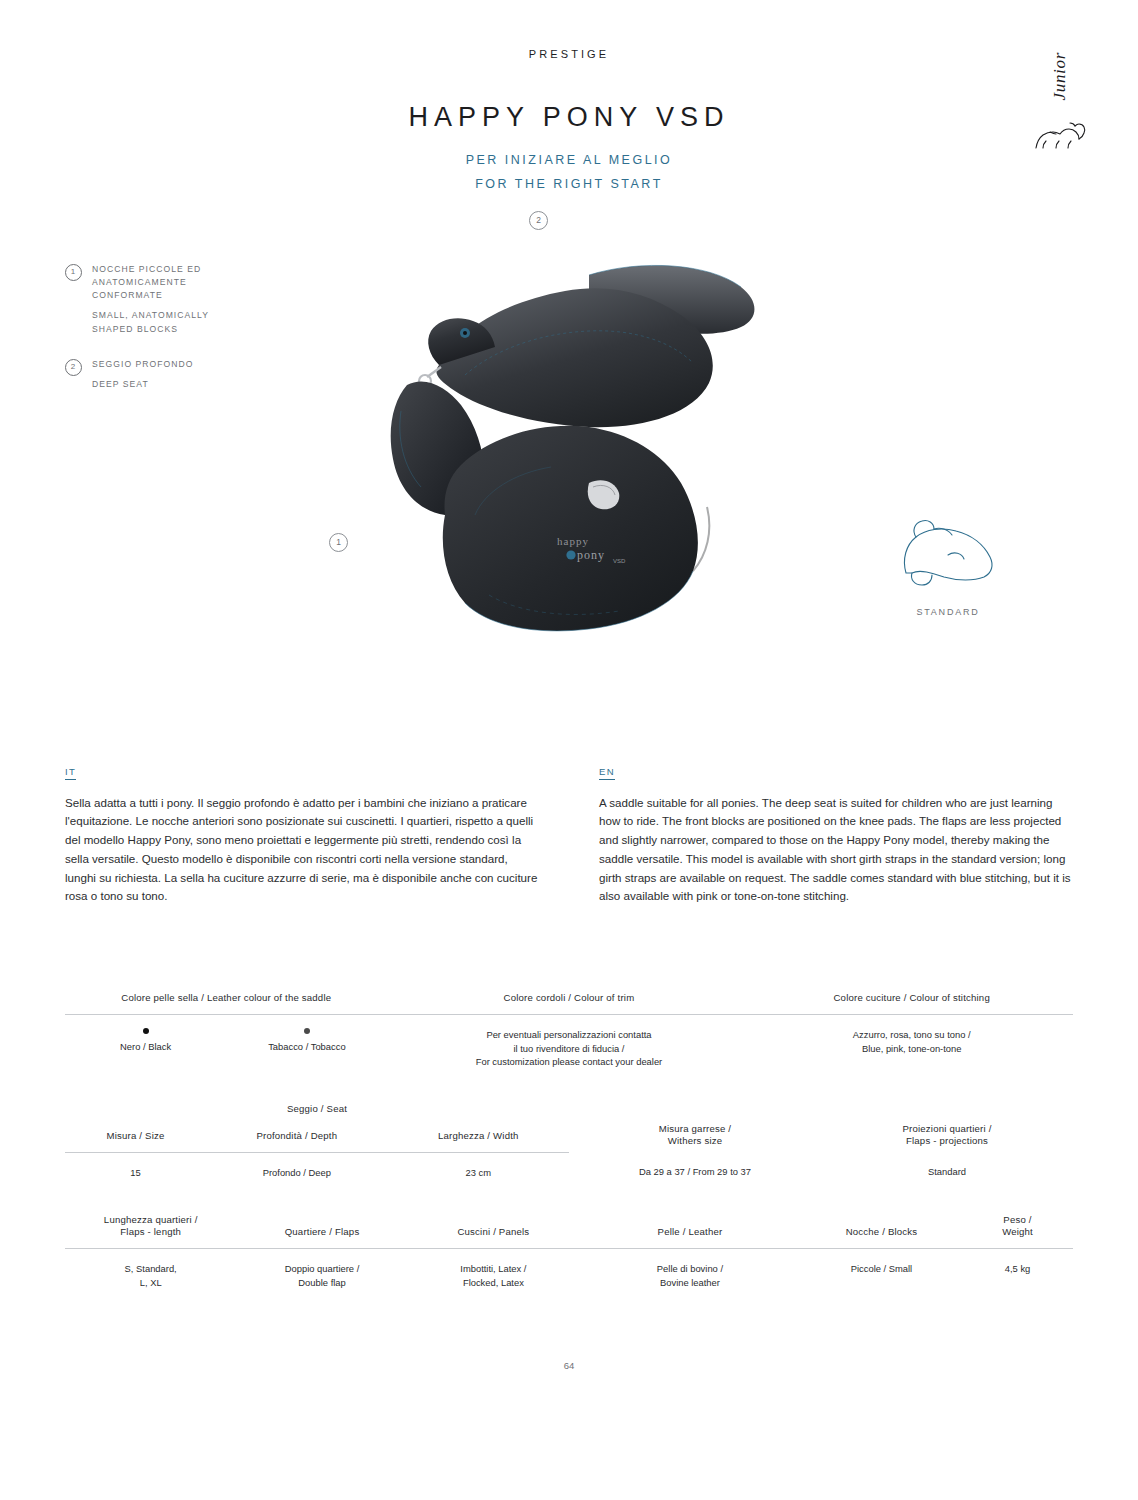Junior
Prestige
Happy Pony VSD
Per iniziare al meglio
For the right start
1
Nocche piccole ed
anatomicamente
conformate
Small, anatomically
shaped blocks
2
Seggio profondo
Deep seat
happy pony VSD
2
1
STANDARD
IT
Sella adatta a tutti i pony. Il seggio profondo è adatto per i bambini che iniziano a praticare l'equitazione. Le nocche anteriori sono posizionate sui cuscinetti. I quartieri, rispetto a quelli del modello Happy Pony, sono meno proiettati e leggermente più stretti, rendendo così la sella versatile. Questo modello è disponibile con riscontri corti nella versione standard, lunghi su richiesta. La sella ha cuciture azzurre di serie, ma è disponibile anche con cuciture rosa o tono su tono.
EN
A saddle suitable for all ponies. The deep seat is suited for children who are just learning how to ride. The front blocks are positioned on the knee pads. The flaps are less projected and slightly narrower, compared to those on the Happy Pony model, thereby making the saddle versatile. This model is available with short girth straps in the standard version; long girth straps are available on request. The saddle comes standard with blue stitching, but it is also available with pink or tone-on-tone stitching.
| Colore pelle sella / Leather colour of the saddle | Colore cordoli / Colour of trim | Colore cuciture / Colour of stitching |
| --- | --- | --- |
| Nero / Black | Tabacco / Tobacco | Per eventuali personalizzazioni contatta il tuo rivenditore di fiducia / For customization please contact your dealer | Azzurro, rosa, tono su tono / Blue, pink, tone-on-tone |
| Seggio / Seat | Misura garrese / Withers size | Proiezioni quartieri / Flaps - projections |
| --- | --- | --- |
| Misura / Size | Profondità / Depth | Larghezza / Width |
| 15 | Profondo / Deep | 23 cm | Da 29 a 37 / From 29 to 37 | Standard |
| Lunghezza quartieri / Flaps - length | Quartiere / Flaps | Cuscini / Panels | Pelle / Leather | Nocche / Blocks | Peso / Weight |
| --- | --- | --- | --- | --- | --- |
| S, Standard, L, XL | Doppio quartiere / Double flap | Imbottiti, Latex / Flocked, Latex | Pelle di bovino / Bovine leather | Piccole / Small | 4,5 kg |
64